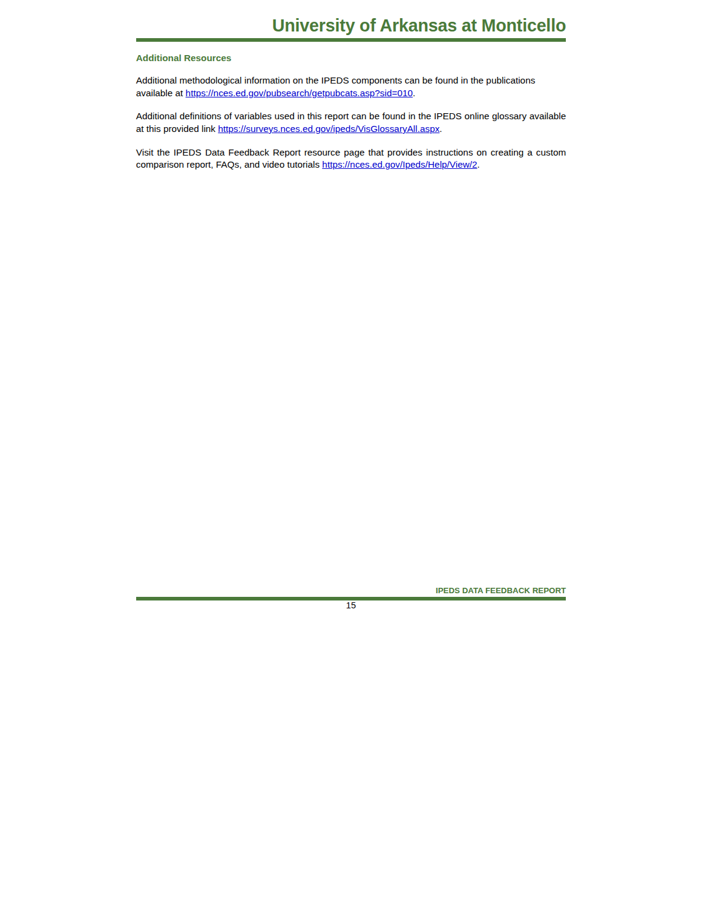University of Arkansas at Monticello
Additional Resources
Additional methodological information on the IPEDS components can be found in the publications available at https://nces.ed.gov/pubsearch/getpubcats.asp?sid=010.
Additional definitions of variables used in this report can be found in the IPEDS online glossary available at this provided link https://surveys.nces.ed.gov/ipeds/VisGlossaryAll.aspx.
Visit the IPEDS Data Feedback Report resource page that provides instructions on creating a custom comparison report, FAQs, and video tutorials https://nces.ed.gov/Ipeds/Help/View/2.
IPEDS DATA FEEDBACK REPORT
15